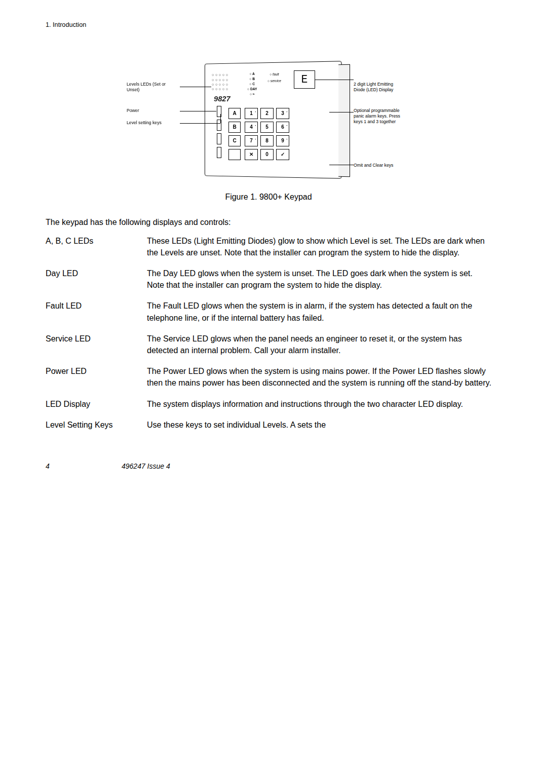1. Introduction
○○○○○
○○○○○
○○○○○
○○○○○
9827
○ A
○ B
○ C
○ DAY
○ ≈
○ fault
○ service
E
| A |
| B |
| C |
| 1 · | 2 | 3 · |
| 4 · | 5 | 6 · |
| 7 · | 8 | 9 · |
| ✕ | 0 | ✓ |
Levels LEDs (Set or
Unset)
Power
Level setting keys
2 digit Light Emitting
Diode (LED) Display
Optional programmable
panic alarm keys. Press
keys 1 and 3 together
Omit and Clear keys
Figure 1. 9800+ Keypad
The keypad has the following displays and controls:
A, B, C LEDs
These LEDs (Light Emitting Diodes) glow to show which Level is set. The LEDs are dark when the Levels are unset. Note that the installer can program the system to hide the display.
Day LED
The Day LED glows when the system is unset. The LED goes dark when the system is set. Note that the installer can program the system to hide the display.
Fault LED
The Fault LED glows when the system is in alarm, if the system has detected a fault on the telephone line, or if the internal battery has failed.
Service LED
The Service LED glows when the panel needs an engineer to reset it, or the system has detected an internal problem. Call your alarm installer.
Power LED
The Power LED glows when the system is using mains power. If the Power LED flashes slowly then the mains power has been disconnected and the system is running off the stand-by battery.
LED Display
The system displays information and instructions through the two character LED display.
Level Setting Keys
Use these keys to set individual Levels. A sets the
4
496247 Issue 4